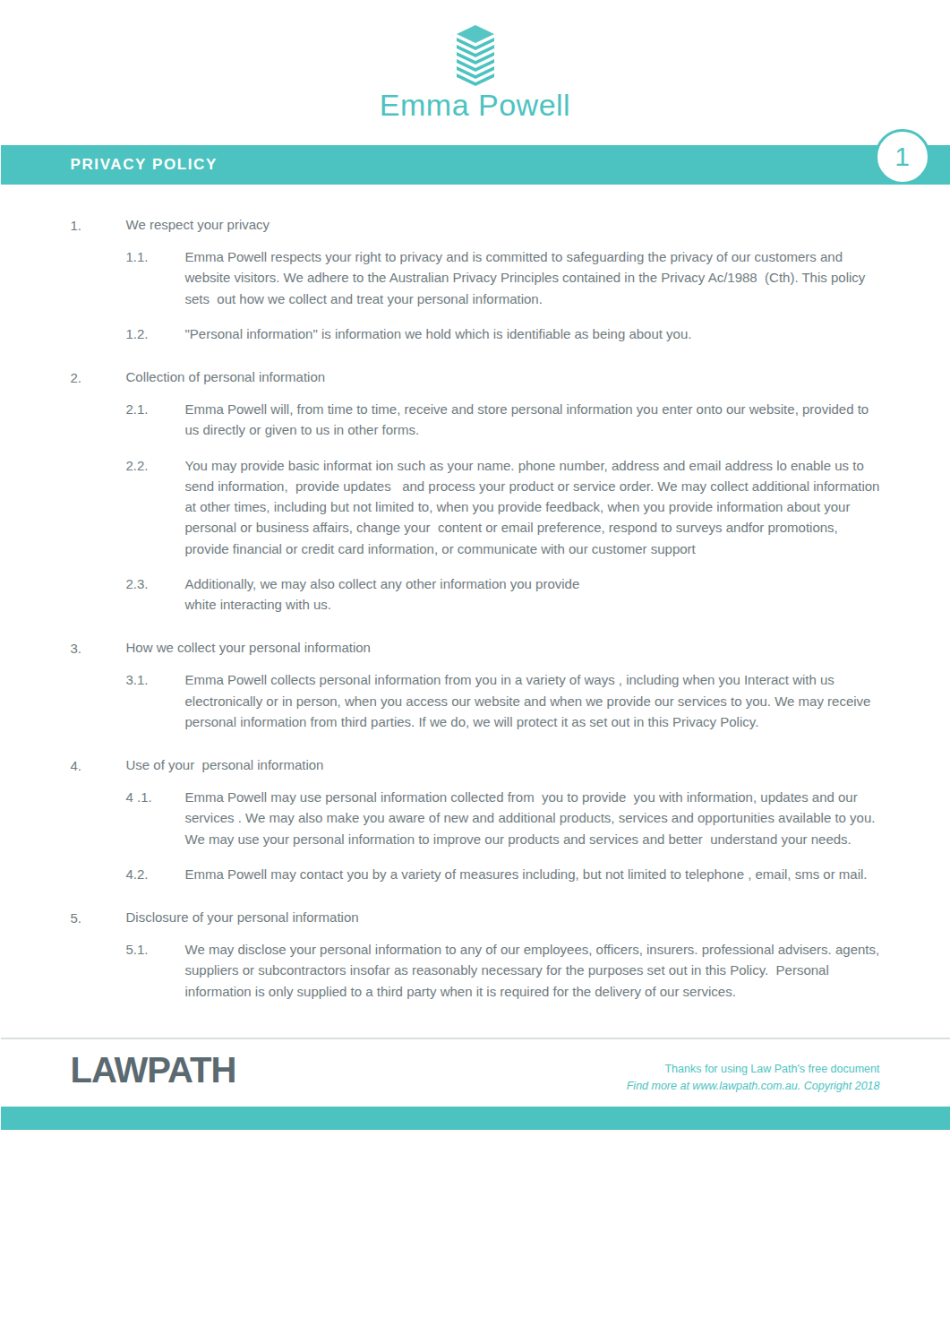Emma Powell
Privacy Policy
1
1.
We respect your privacy
1.1.
Emma Powell respects your right to privacy and is committed to safeguarding the privacy of our customers and website visitors. We adhere to the Australian Privacy Principles contained in the Privacy Ac/1988 (Cth). This policy sets out how we collect and treat your personal information.
1.2.
"Personal information" is information we hold which is identifiable as being about you.
2.
Collection of personal information
2.1.
Emma Powell will, from time to time, receive and store personal information you enter onto our website, provided to us directly or given to us in other forms.
2.2.
You may provide basic informat ion such as your name. phone number, address and email address lo enable us to send information, provide updates and process your product or service order. We may collect additional information at other times, including but not limited to, when you provide feedback, when you provide information about your personal or business affairs, change your content or email preference, respond to surveys andfor promotions, provide financial or credit card information, or communicate with our customer support
2.3.
Additionally, we may also collect any other information you provide
white interacting with us.
3.
How we collect your personal information
3.1.
Emma Powell collects personal information from you in a variety of ways , including when you Interact with us electronically or in person, when you access our website and when we provide our services to you. We may receive personal information from third parties. If we do, we will protect it as set out in this Privacy Policy.
4.
Use of your personal information
4 .1.
Emma Powell may use personal information collected from you to provide you with information, updates and our services . We may also make you aware of new and additional products, services and opportunities available to you. We may use your personal information to improve our products and services and better understand your needs.
4.2.
Emma Powell may contact you by a variety of measures including, but not limited to telephone , email, sms or mail.
5.
Disclosure of your personal information
5.1.
We may disclose your personal information to any of our employees, officers, insurers. professional advisers. agents, suppliers or subcontractors insofar as reasonably necessary for the purposes set out in this Policy. Personal information is only supplied to a third party when it is required for the delivery of our services.
LAWPATH
Thanks for using Law Path's free document
Find more at www.lawpath.com.au. Copyright 2018